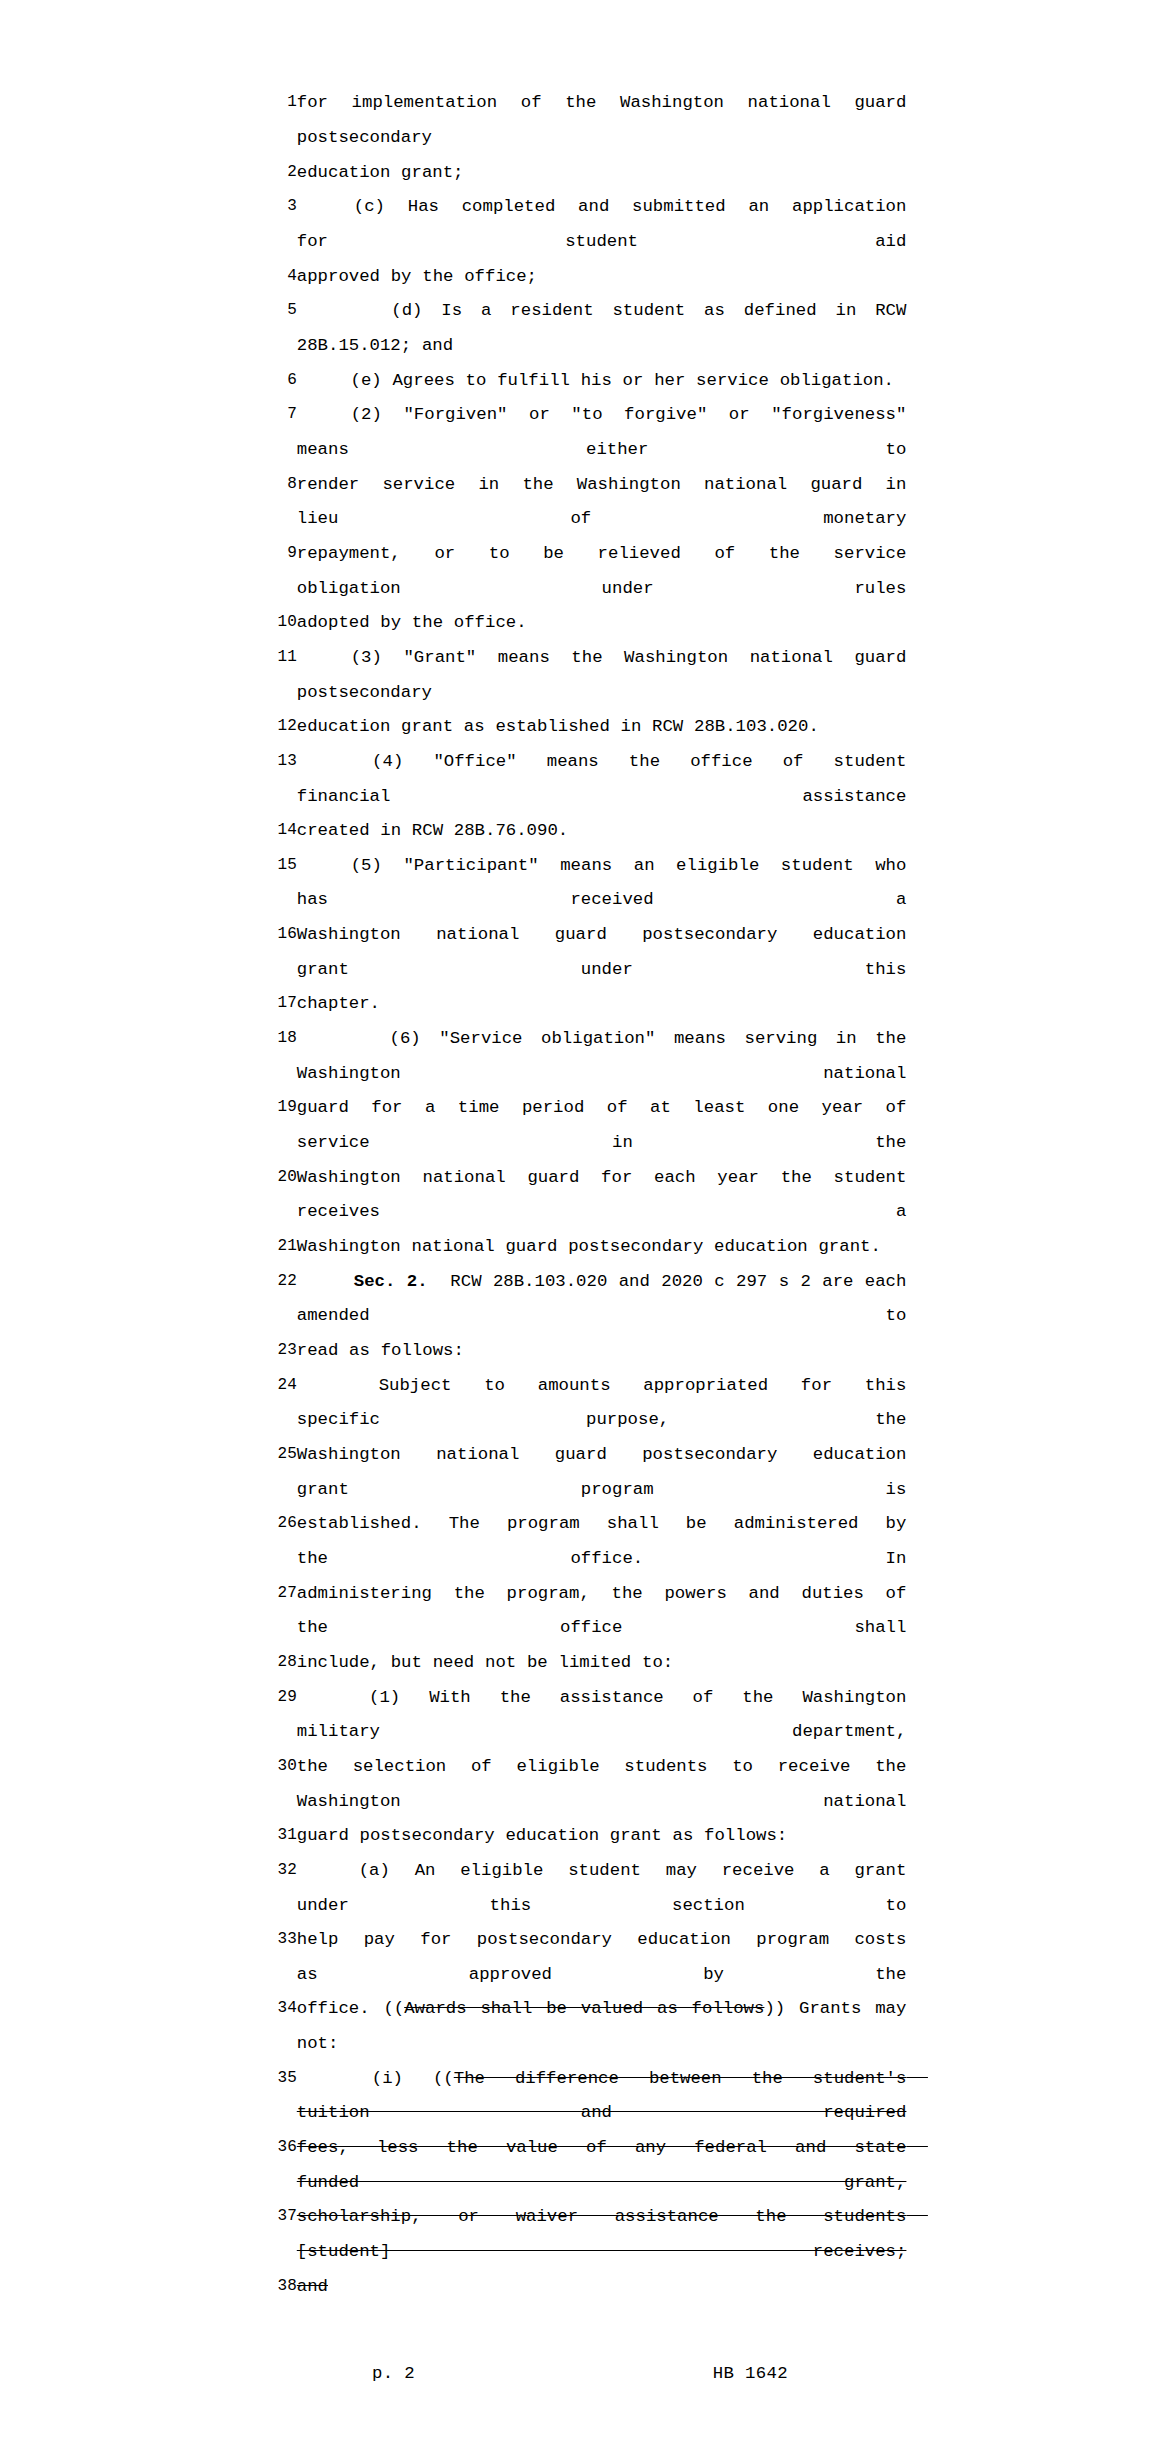| 1 | for implementation of the Washington national guard postsecondary |
| 2 | education grant; |
| 3 | (c) Has completed and submitted an application for student aid |
| 4 | approved by the office; |
| 5 | (d) Is a resident student as defined in RCW 28B.15.012; and |
| 6 | (e) Agrees to fulfill his or her service obligation. |
| 7 | (2) "Forgiven" or "to forgive" or "forgiveness" means either to |
| 8 | render service in the Washington national guard in lieu of monetary |
| 9 | repayment, or to be relieved of the service obligation under rules |
| 10 | adopted by the office. |
| 11 | (3) "Grant" means the Washington national guard postsecondary |
| 12 | education grant as established in RCW 28B.103.020. |
| 13 | (4) "Office" means the office of student financial assistance |
| 14 | created in RCW 28B.76.090. |
| 15 | (5) "Participant" means an eligible student who has received a |
| 16 | Washington national guard postsecondary education grant under this |
| 17 | chapter. |
| 18 | (6) "Service obligation" means serving in the Washington national |
| 19 | guard for a time period of at least one year of service in the |
| 20 | Washington national guard for each year the student receives a |
| 21 | Washington national guard postsecondary education grant. |
| 22 | Sec. 2. RCW 28B.103.020 and 2020 c 297 s 2 are each amended to |
| 23 | read as follows: |
| 24 | Subject to amounts appropriated for this specific purpose, the |
| 25 | Washington national guard postsecondary education grant program is |
| 26 | established. The program shall be administered by the office. In |
| 27 | administering the program, the powers and duties of the office shall |
| 28 | include, but need not be limited to: |
| 29 | (1) With the assistance of the Washington military department, |
| 30 | the selection of eligible students to receive the Washington national |
| 31 | guard postsecondary education grant as follows: |
| 32 | (a) An eligible student may receive a grant under this section to |
| 33 | help pay for postsecondary education program costs as approved by the |
| 34 | office. (( Awards shall be valued as follows )) Grants may not: |
| 35 | (i) (( The difference between the student's tuition and required |
| 36 | fees, less the value of any federal and state funded grant, |
| 37 | scholarship, or waiver assistance the students [student] receives; |
| 38 | and |
p. 2 HB 1642